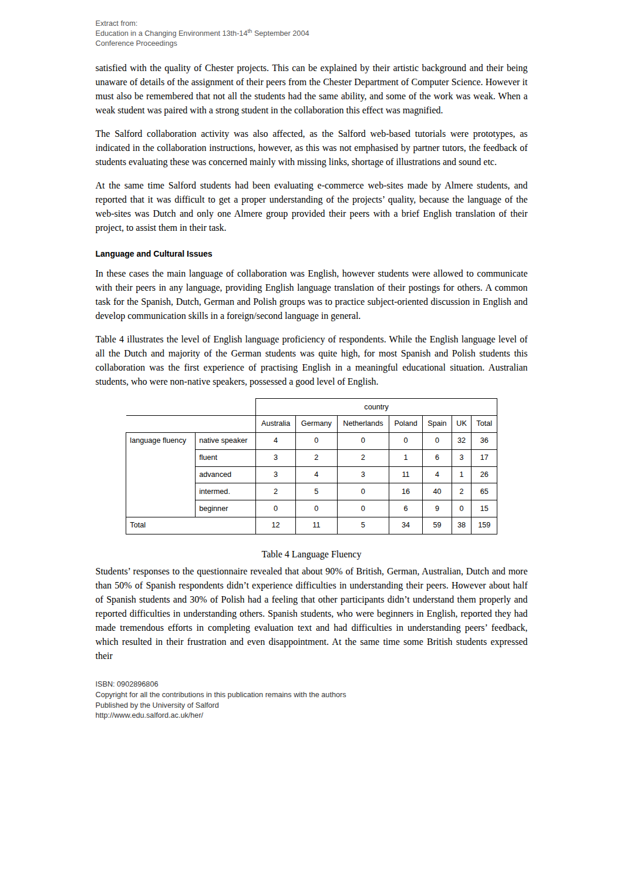Extract from:
Education in a Changing Environment 13th-14th September 2004
Conference Proceedings
satisfied with the quality of Chester projects. This can be explained by their artistic background and their being unaware of details of the assignment of their peers from the Chester Department of Computer Science. However it must also be remembered that not all the students had the same ability, and some of the work was weak. When a weak student was paired with a strong student in the collaboration this effect was magnified.
The Salford collaboration activity was also affected, as the Salford web-based tutorials were prototypes, as indicated in the collaboration instructions, however, as this was not emphasised by partner tutors, the feedback of students evaluating these was concerned mainly with missing links, shortage of illustrations and sound etc.
At the same time Salford students had been evaluating e-commerce web-sites made by Almere students, and reported that it was difficult to get a proper understanding of the projects’ quality, because the language of the web-sites was Dutch and only one Almere group provided their peers with a brief English translation of their project, to assist them in their task.
Language and Cultural Issues
In these cases the main language of collaboration was English, however students were allowed to communicate with their peers in any language, providing English language translation of their postings for others. A common task for the Spanish, Dutch, German and Polish groups was to practice subject-oriented discussion in English and develop communication skills in a foreign/second language in general.
Table 4 illustrates the level of English language proficiency of respondents. While the English language level of all the Dutch and majority of the German students was quite high, for most Spanish and Polish students this collaboration was the first experience of practising English in a meaningful educational situation. Australian students, who were non-native speakers, possessed a good level of English.
Table 4 Language Fluency
| | country |
| | Australia | Germany | Netherlands | Poland | Spain | UK | Total |
| language fluency | native speaker | 4 | 0 | 0 | 0 | 0 | 32 | 36 |
| | fluent | 3 | 2 | 2 | 1 | 6 | 3 | 17 |
| | advanced | 3 | 4 | 3 | 11 | 4 | 1 | 26 |
| | intermed. | 2 | 5 | 0 | 16 | 40 | 2 | 65 |
| | beginner | 0 | 0 | 0 | 6 | 9 | 0 | 15 |
| Total | 12 | 11 | 5 | 34 | 59 | 38 | 159 |
Students’ responses to the questionnaire revealed that about 90% of British, German, Australian, Dutch and more than 50% of Spanish respondents didn’t experience difficulties in understanding their peers. However about half of Spanish students and 30% of Polish had a feeling that other participants didn’t understand them properly and reported difficulties in understanding others. Spanish students, who were beginners in English, reported they had made tremendous efforts in completing evaluation text and had difficulties in understanding peers’ feedback, which resulted in their frustration and even disappointment. At the same time some British students expressed their
ISBN: 0902896806
Copyright for all the contributions in this publication remains with the authors
Published by the University of Salford
http://www.edu.salford.ac.uk/her/